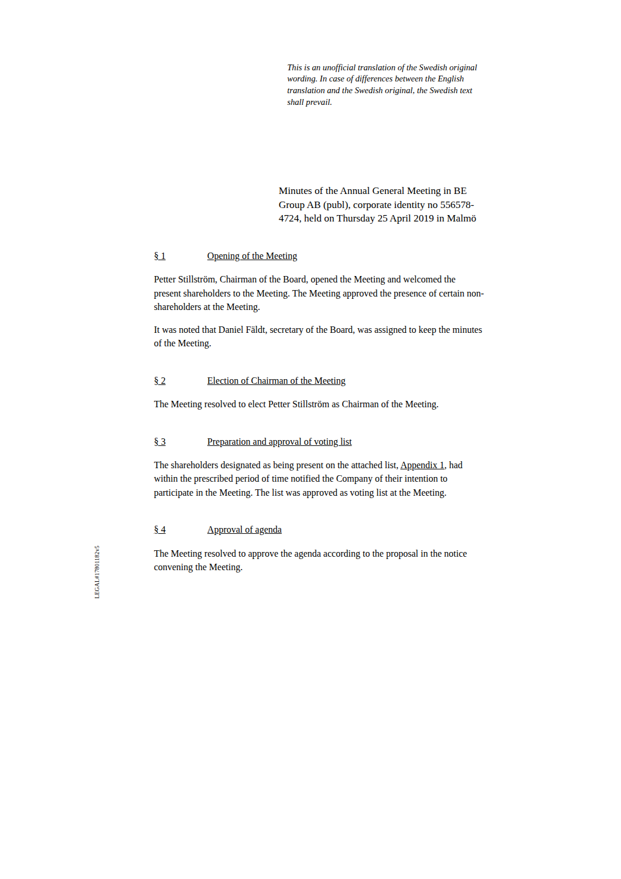LEGAL#17801182v5
This is an unofficial translation of the Swedish original wording. In case of differences between the English translation and the Swedish original, the Swedish text shall prevail.
Minutes of the Annual General Meeting in BE Group AB (publ), corporate identity no 556578-4724, held on Thursday 25 April 2019 in Malmö
§ 1 Opening of the Meeting
Petter Stillström, Chairman of the Board, opened the Meeting and welcomed the present shareholders to the Meeting. The Meeting approved the presence of certain non-shareholders at the Meeting.
It was noted that Daniel Fäldt, secretary of the Board, was assigned to keep the minutes of the Meeting.
§ 2 Election of Chairman of the Meeting
The Meeting resolved to elect Petter Stillström as Chairman of the Meeting.
§ 3 Preparation and approval of voting list
The shareholders designated as being present on the attached list, Appendix 1, had within the prescribed period of time notified the Company of their intention to participate in the Meeting. The list was approved as voting list at the Meeting.
§ 4 Approval of agenda
The Meeting resolved to approve the agenda according to the proposal in the notice convening the Meeting.